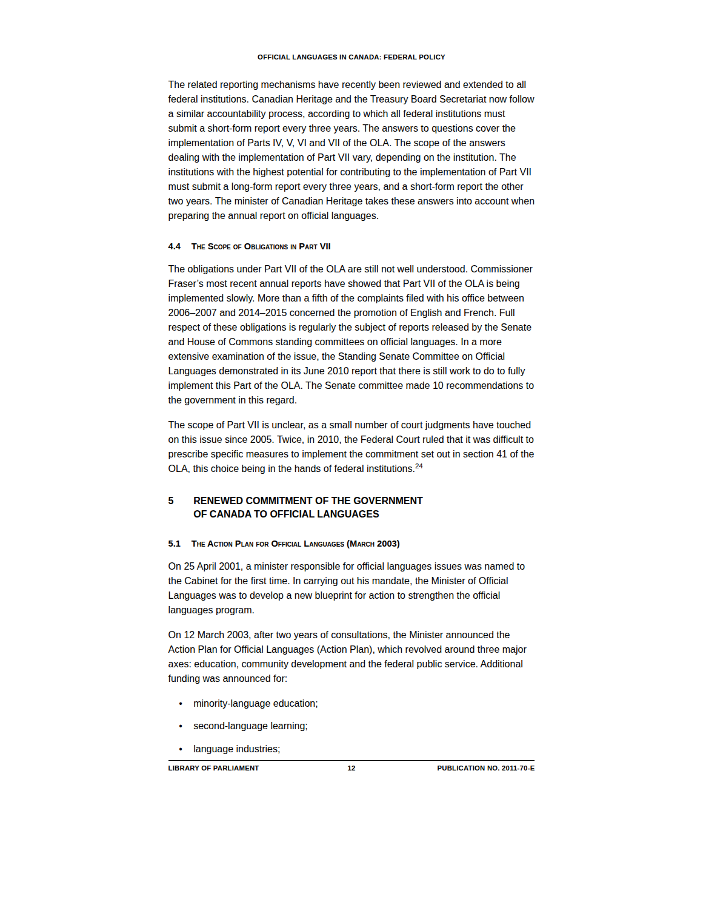OFFICIAL LANGUAGES IN CANADA: FEDERAL POLICY
The related reporting mechanisms have recently been reviewed and extended to all federal institutions. Canadian Heritage and the Treasury Board Secretariat now follow a similar accountability process, according to which all federal institutions must submit a short-form report every three years. The answers to questions cover the implementation of Parts IV, V, VI and VII of the OLA. The scope of the answers dealing with the implementation of Part VII vary, depending on the institution. The institutions with the highest potential for contributing to the implementation of Part VII must submit a long-form report every three years, and a short-form report the other two years. The minister of Canadian Heritage takes these answers into account when preparing the annual report on official languages.
4.4 The Scope of Obligations in Part VII
The obligations under Part VII of the OLA are still not well understood. Commissioner Fraser’s most recent annual reports have showed that Part VII of the OLA is being implemented slowly. More than a fifth of the complaints filed with his office between 2006–2007 and 2014–2015 concerned the promotion of English and French. Full respect of these obligations is regularly the subject of reports released by the Senate and House of Commons standing committees on official languages. In a more extensive examination of the issue, the Standing Senate Committee on Official Languages demonstrated in its June 2010 report that there is still work to do to fully implement this Part of the OLA. The Senate committee made 10 recommendations to the government in this regard.
The scope of Part VII is unclear, as a small number of court judgments have touched on this issue since 2005. Twice, in 2010, the Federal Court ruled that it was difficult to prescribe specific measures to implement the commitment set out in section 41 of the OLA, this choice being in the hands of federal institutions.24
5 RENEWED COMMITMENT OF THE GOVERNMENT
OF CANADA TO OFFICIAL LANGUAGES
5.1 The Action Plan for Official Languages (March 2003)
On 25 April 2001, a minister responsible for official languages issues was named to the Cabinet for the first time. In carrying out his mandate, the Minister of Official Languages was to develop a new blueprint for action to strengthen the official languages program.
On 12 March 2003, after two years of consultations, the Minister announced the Action Plan for Official Languages (Action Plan), which revolved around three major axes: education, community development and the federal public service. Additional funding was announced for:
minority-language education;
second-language learning;
language industries;
LIBRARY OF PARLIAMENT 12 PUBLICATION NO. 2011-70-E